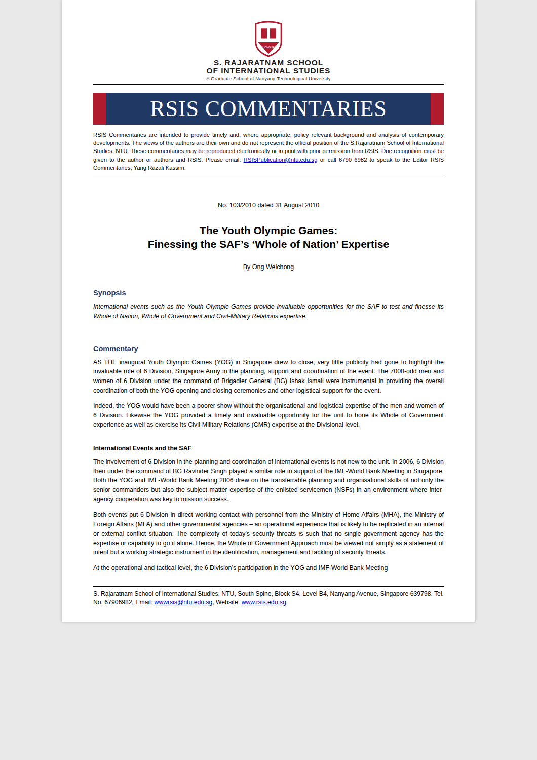HONOUR
S. RAJARATNAM SCHOOL
OF INTERNATIONAL STUDIES
A Graduate School of Nanyang Technological University
RSIS COMMENTARIES
RSIS Commentaries are intended to provide timely and, where appropriate, policy relevant background and analysis of contemporary developments. The views of the authors are their own and do not represent the official position of the S.Rajaratnam School of International Studies, NTU. These commentaries may be reproduced electronically or in print with prior permission from RSIS. Due recognition must be given to the author or authors and RSIS. Please email: RSISPublication@ntu.edu.sg or call 6790 6982 to speak to the Editor RSIS Commentaries, Yang Razali Kassim.
No. 103/2010 dated 31 August 2010
The Youth Olympic Games:
Finessing the SAF’s ‘Whole of Nation’ Expertise
By Ong Weichong
Synopsis
International events such as the Youth Olympic Games provide invaluable opportunities for the SAF to test and finesse its Whole of Nation, Whole of Government and Civil-Military Relations expertise.
Commentary
AS THE inaugural Youth Olympic Games (YOG) in Singapore drew to close, very little publicity had gone to highlight the invaluable role of 6 Division, Singapore Army in the planning, support and coordination of the event. The 7000-odd men and women of 6 Division under the command of Brigadier General (BG) Ishak Ismail were instrumental in providing the overall coordination of both the YOG opening and closing ceremonies and other logistical support for the event.
Indeed, the YOG would have been a poorer show without the organisational and logistical expertise of the men and women of 6 Division. Likewise the YOG provided a timely and invaluable opportunity for the unit to hone its Whole of Government experience as well as exercise its Civil-Military Relations (CMR) expertise at the Divisional level.
International Events and the SAF
The involvement of 6 Division in the planning and coordination of international events is not new to the unit. In 2006, 6 Division then under the command of BG Ravinder Singh played a similar role in support of the IMF-World Bank Meeting in Singapore. Both the YOG and IMF-World Bank Meeting 2006 drew on the transferrable planning and organisational skills of not only the senior commanders but also the subject matter expertise of the enlisted servicemen (NSFs) in an environment where inter-agency cooperation was key to mission success.
Both events put 6 Division in direct working contact with personnel from the Ministry of Home Affairs (MHA), the Ministry of Foreign Affairs (MFA) and other governmental agencies – an operational experience that is likely to be replicated in an internal or external conflict situation. The complexity of today’s security threats is such that no single government agency has the expertise or capability to go it alone. Hence, the Whole of Government Approach must be viewed not simply as a statement of intent but a working strategic instrument in the identification, management and tackling of security threats.
At the operational and tactical level, the 6 Division’s participation in the YOG and IMF-World Bank Meeting
S. Rajaratnam School of International Studies, NTU, South Spine, Block S4, Level B4, Nanyang Avenue, Singapore 639798. Tel. No. 67906982, Email: wwwrsis@ntu.edu.sg, Website: www.rsis.edu.sg.